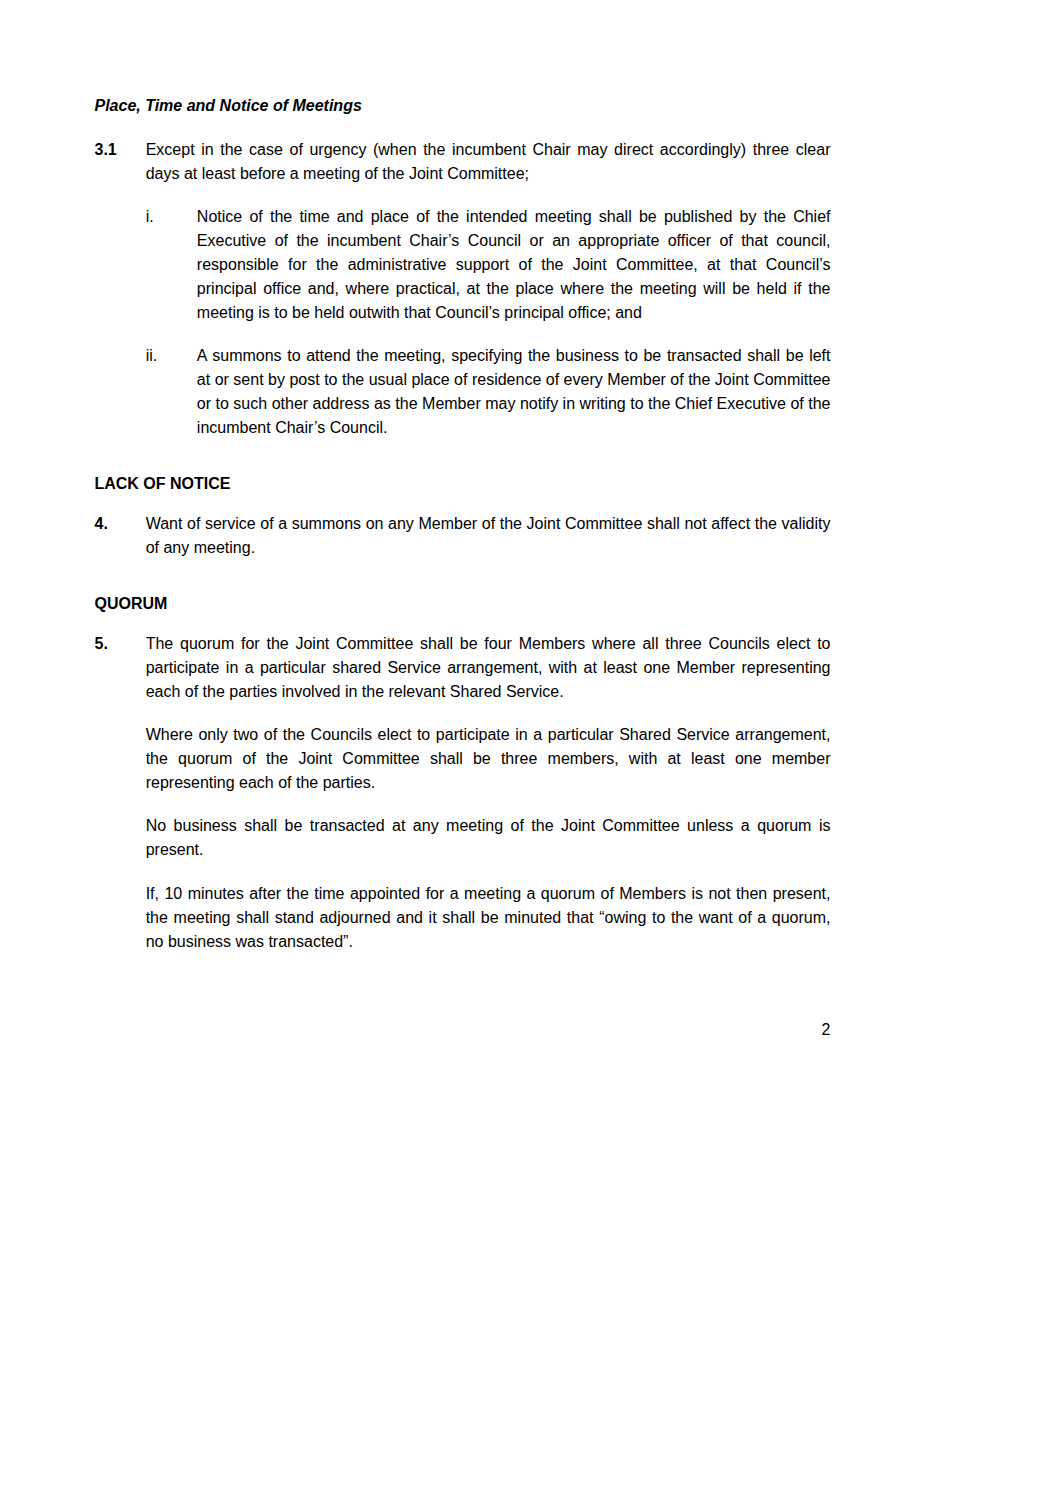Place, Time and Notice of Meetings
3.1
Except in the case of urgency (when the incumbent Chair may direct accordingly) three clear days at least before a meeting of the Joint Committee;
i.
Notice of the time and place of the intended meeting shall be published by the Chief Executive of the incumbent Chair’s Council or an appropriate officer of that council, responsible for the administrative support of the Joint Committee, at that Council’s principal office and, where practical, at the place where the meeting will be held if the meeting is to be held outwith that Council’s principal office; and
ii.
A summons to attend the meeting, specifying the business to be transacted shall be left at or sent by post to the usual place of residence of every Member of the Joint Committee or to such other address as the Member may notify in writing to the Chief Executive of the incumbent Chair’s Council.
Lack of Notice
4.
Want of service of a summons on any Member of the Joint Committee shall not affect the validity of any meeting.
Quorum
5.
The quorum for the Joint Committee shall be four Members where all three Councils elect to participate in a particular shared Service arrangement, with at least one Member representing each of the parties involved in the relevant Shared Service.
Where only two of the Councils elect to participate in a particular Shared Service arrangement, the quorum of the Joint Committee shall be three members, with at least one member representing each of the parties.
No business shall be transacted at any meeting of the Joint Committee unless a quorum is present.
If, 10 minutes after the time appointed for a meeting a quorum of Members is not then present, the meeting shall stand adjourned and it shall be minuted that “owing to the want of a quorum, no business was transacted”.
2